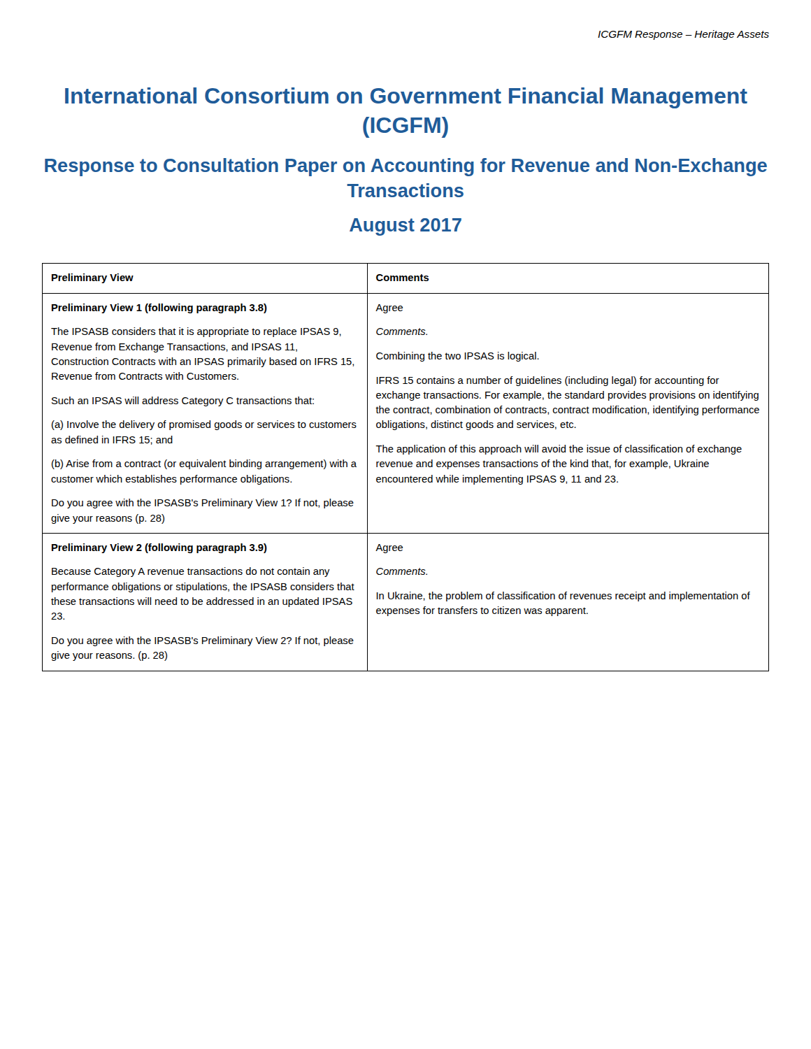ICGFM Response – Heritage Assets
International Consortium on Government Financial Management (ICGFM)
Response to Consultation Paper on Accounting for Revenue and Non-Exchange Transactions
August 2017
| Preliminary View | Comments |
| --- | --- |
| Preliminary View 1 (following paragraph 3.8) The IPSASB considers that it is appropriate to replace IPSAS 9, Revenue from Exchange Transactions, and IPSAS 11, Construction Contracts with an IPSAS primarily based on IFRS 15, Revenue from Contracts with Customers. Such an IPSAS will address Category C transactions that: (a) Involve the delivery of promised goods or services to customers as defined in IFRS 15; and (b) Arise from a contract (or equivalent binding arrangement) with a customer which establishes performance obligations. Do you agree with the IPSASB's Preliminary View 1? If not, please give your reasons (p. 28) | Agree Comments. Combining the two IPSAS is logical. IFRS 15 contains a number of guidelines (including legal) for accounting for exchange transactions. For example, the standard provides provisions on identifying the contract, combination of contracts, contract modification, identifying performance obligations, distinct goods and services, etc. The application of this approach will avoid the issue of classification of exchange revenue and expenses transactions of the kind that, for example, Ukraine encountered while implementing IPSAS 9, 11 and 23. |
| Preliminary View 2 (following paragraph 3.9) Because Category A revenue transactions do not contain any performance obligations or stipulations, the IPSASB considers that these transactions will need to be addressed in an updated IPSAS 23. Do you agree with the IPSASB's Preliminary View 2? If not, please give your reasons. (p. 28) | Agree Comments. In Ukraine, the problem of classification of revenues receipt and implementation of expenses for transfers to citizen was apparent. |